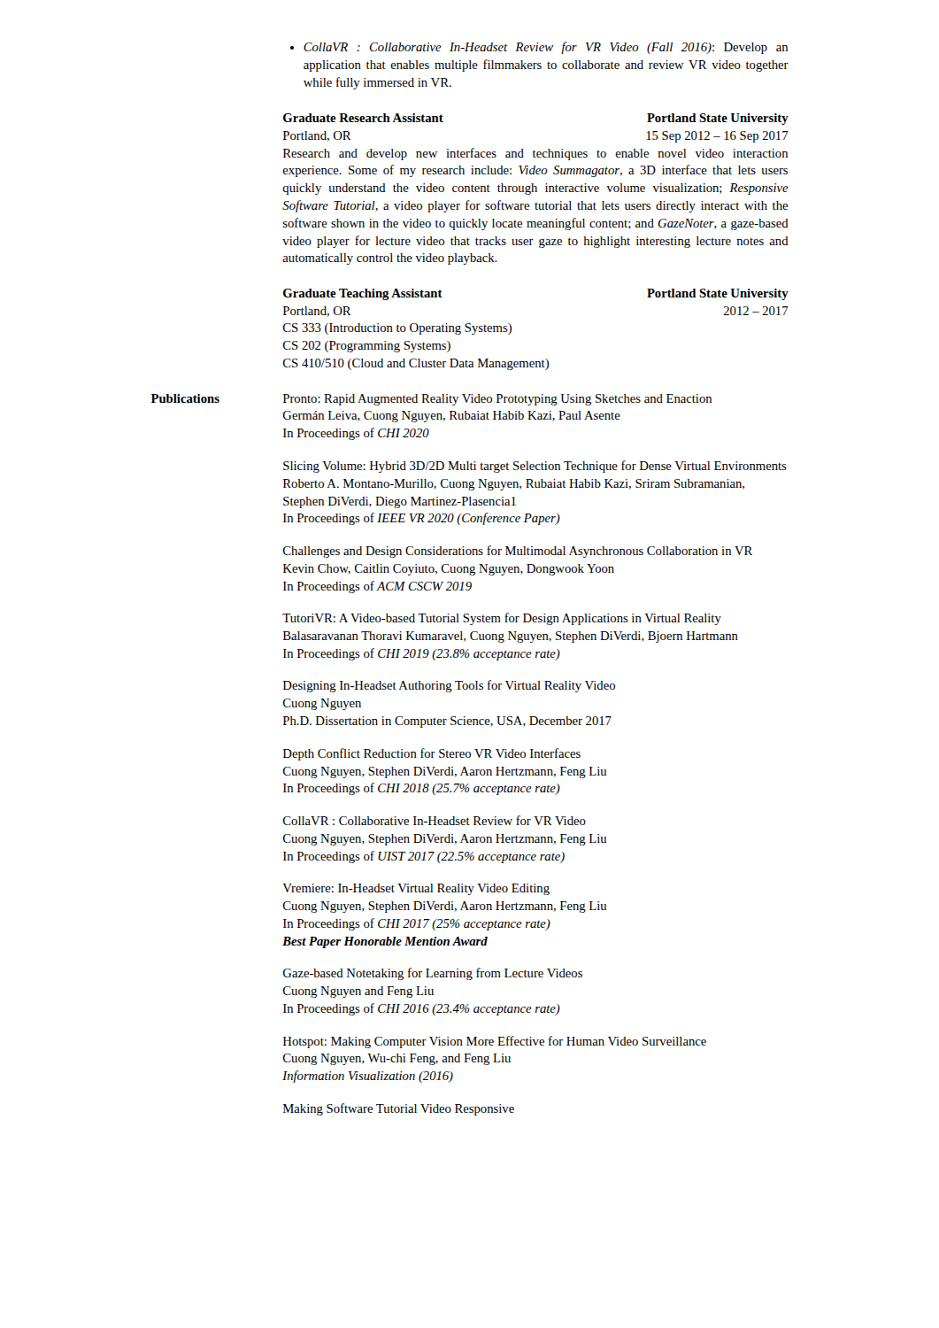CollaVR : Collaborative In-Headset Review for VR Video (Fall 2016): Develop an application that enables multiple filmmakers to collaborate and review VR video together while fully immersed in VR.
Graduate Research Assistant Portland State University
Portland, OR 15 Sep 2012 – 16 Sep 2017
Research and develop new interfaces and techniques to enable novel video interaction experience. Some of my research include: Video Summagator, a 3D interface that lets users quickly understand the video content through interactive volume visualization; Responsive Software Tutorial, a video player for software tutorial that lets users directly interact with the software shown in the video to quickly locate meaningful content; and GazeNoter, a gaze-based video player for lecture video that tracks user gaze to highlight interesting lecture notes and automatically control the video playback.
Graduate Teaching Assistant Portland State University
Portland, OR 2012 – 2017
CS 333 (Introduction to Operating Systems)
CS 202 (Programming Systems)
CS 410/510 (Cloud and Cluster Data Management)
Publications
Pronto: Rapid Augmented Reality Video Prototyping Using Sketches and Enaction
Germán Leiva, Cuong Nguyen, Rubaiat Habib Kazi, Paul Asente
In Proceedings of CHI 2020
Slicing Volume: Hybrid 3D/2D Multi target Selection Technique for Dense Virtual Environments
Roberto A. Montano-Murillo, Cuong Nguyen, Rubaiat Habib Kazi, Sriram Subramanian, Stephen DiVerdi, Diego Martinez-Plasencia1
In Proceedings of IEEE VR 2020 (Conference Paper)
Challenges and Design Considerations for Multimodal Asynchronous Collaboration in VR
Kevin Chow, Caitlin Coyiuto, Cuong Nguyen, Dongwook Yoon
In Proceedings of ACM CSCW 2019
TutoriVR: A Video-based Tutorial System for Design Applications in Virtual Reality
Balasaravanan Thoravi Kumaravel, Cuong Nguyen, Stephen DiVerdi, Bjoern Hartmann
In Proceedings of CHI 2019 (23.8% acceptance rate)
Designing In-Headset Authoring Tools for Virtual Reality Video
Cuong Nguyen
Ph.D. Dissertation in Computer Science, USA, December 2017
Depth Conflict Reduction for Stereo VR Video Interfaces
Cuong Nguyen, Stephen DiVerdi, Aaron Hertzmann, Feng Liu
In Proceedings of CHI 2018 (25.7% acceptance rate)
CollaVR : Collaborative In-Headset Review for VR Video
Cuong Nguyen, Stephen DiVerdi, Aaron Hertzmann, Feng Liu
In Proceedings of UIST 2017 (22.5% acceptance rate)
Vremiere: In-Headset Virtual Reality Video Editing
Cuong Nguyen, Stephen DiVerdi, Aaron Hertzmann, Feng Liu
In Proceedings of CHI 2017 (25% acceptance rate)
Best Paper Honorable Mention Award
Gaze-based Notetaking for Learning from Lecture Videos
Cuong Nguyen and Feng Liu
In Proceedings of CHI 2016 (23.4% acceptance rate)
Hotspot: Making Computer Vision More Effective for Human Video Surveillance
Cuong Nguyen, Wu-chi Feng, and Feng Liu
Information Visualization (2016)
Making Software Tutorial Video Responsive